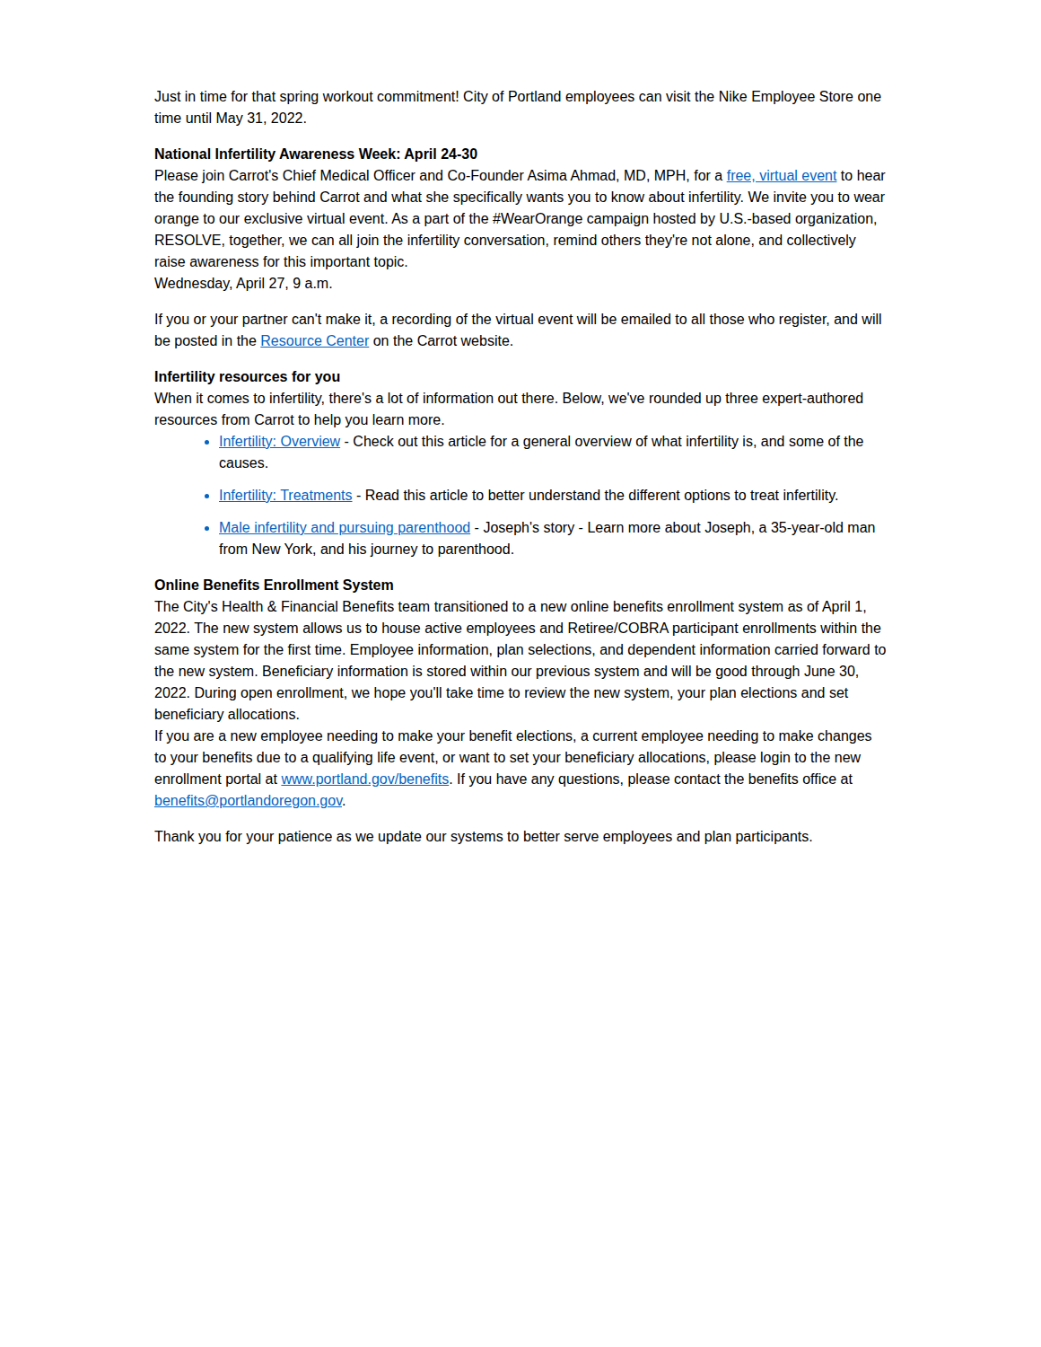Just in time for that spring workout commitment! City of Portland employees can visit the Nike Employee Store one time until May 31, 2022.
National Infertility Awareness Week: April 24-30
Please join Carrot's Chief Medical Officer and Co-Founder Asima Ahmad, MD, MPH, for a free, virtual event to hear the founding story behind Carrot and what she specifically wants you to know about infertility. We invite you to wear orange to our exclusive virtual event. As a part of the #WearOrange campaign hosted by U.S.-based organization, RESOLVE, together, we can all join the infertility conversation, remind others they're not alone, and collectively raise awareness for this important topic.
Wednesday, April 27, 9 a.m.
If you or your partner can't make it, a recording of the virtual event will be emailed to all those who register, and will be posted in the Resource Center on the Carrot website.
Infertility resources for you
When it comes to infertility, there's a lot of information out there. Below, we've rounded up three expert-authored resources from Carrot to help you learn more.
Infertility: Overview - Check out this article for a general overview of what infertility is, and some of the causes.
Infertility: Treatments - Read this article to better understand the different options to treat infertility.
Male infertility and pursuing parenthood - Joseph's story - Learn more about Joseph, a 35-year-old man from New York, and his journey to parenthood.
Online Benefits Enrollment System
The City's Health & Financial Benefits team transitioned to a new online benefits enrollment system as of April 1, 2022. The new system allows us to house active employees and Retiree/COBRA participant enrollments within the same system for the first time. Employee information, plan selections, and dependent information carried forward to the new system. Beneficiary information is stored within our previous system and will be good through June 30, 2022. During open enrollment, we hope you'll take time to review the new system, your plan elections and set beneficiary allocations.
If you are a new employee needing to make your benefit elections, a current employee needing to make changes to your benefits due to a qualifying life event, or want to set your beneficiary allocations, please login to the new enrollment portal at www.portland.gov/benefits. If you have any questions, please contact the benefits office at benefits@portlandoregon.gov.
Thank you for your patience as we update our systems to better serve employees and plan participants.